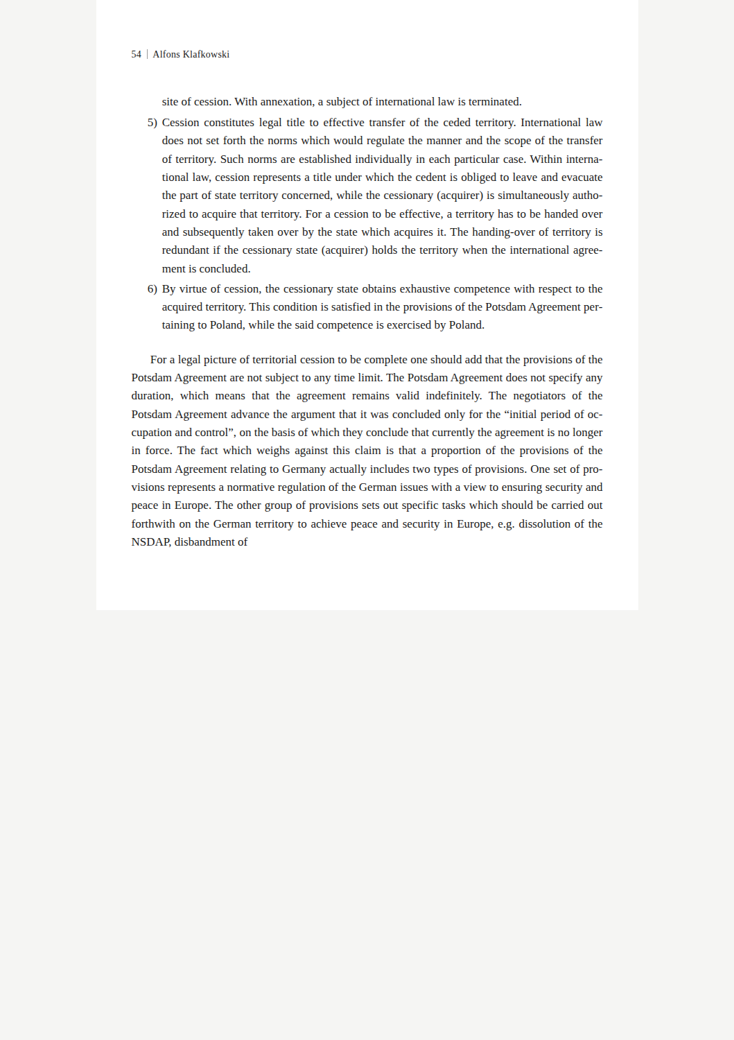54 Alfons Klafkowski
site of cession. With annexation, a subject of international law is terminated.
5) Cession constitutes legal title to effective transfer of the ceded territory. International law does not set forth the norms which would regulate the manner and the scope of the transfer of territory. Such norms are established individually in each particular case. Within international law, cession represents a title under which the cedent is obliged to leave and evacuate the part of state territory concerned, while the cessionary (acquirer) is simultaneously authorized to acquire that territory. For a cession to be effective, a territory has to be handed over and subsequently taken over by the state which acquires it. The handing-over of territory is redundant if the cessionary state (acquirer) holds the territory when the international agreement is concluded.
6) By virtue of cession, the cessionary state obtains exhaustive competence with respect to the acquired territory. This condition is satisfied in the provisions of the Potsdam Agreement pertaining to Poland, while the said competence is exercised by Poland.
For a legal picture of territorial cession to be complete one should add that the provisions of the Potsdam Agreement are not subject to any time limit. The Potsdam Agreement does not specify any duration, which means that the agreement remains valid indefinitely. The negotiators of the Potsdam Agreement advance the argument that it was concluded only for the “initial period of occupation and control”, on the basis of which they conclude that currently the agreement is no longer in force. The fact which weighs against this claim is that a proportion of the provisions of the Potsdam Agreement relating to Germany actually includes two types of provisions. One set of provisions represents a normative regulation of the German issues with a view to ensuring security and peace in Europe. The other group of provisions sets out specific tasks which should be carried out forthwith on the German territory to achieve peace and security in Europe, e.g. dissolution of the NSDAP, disbandment of